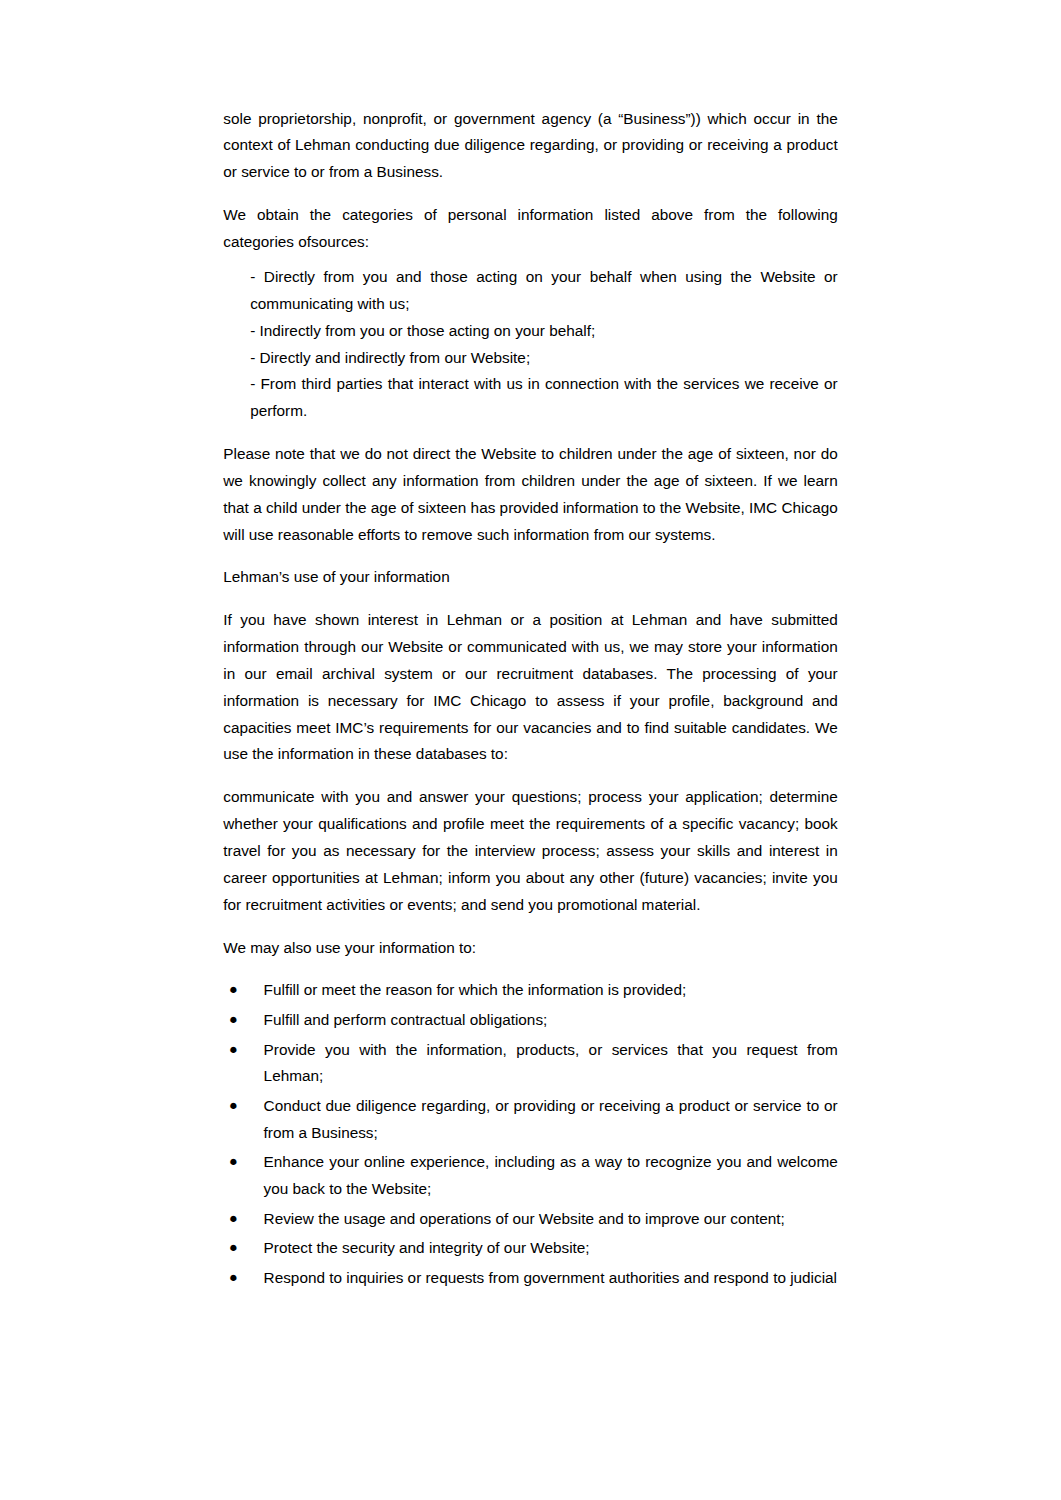sole proprietorship, nonprofit, or government agency (a “Business”)) which occur in the context of Lehman conducting due diligence regarding, or providing or receiving a product or service to or from a Business.
We obtain the categories of personal information listed above from the following categories ofsources:
- Directly from you and those acting on your behalf when using the Website or communicating with us;
- Indirectly from you or those acting on your behalf;
- Directly and indirectly from our Website;
- From third parties that interact with us in connection with the services we receive or perform.
Please note that we do not direct the Website to children under the age of sixteen, nor do we knowingly collect any information from children under the age of sixteen. If we learn that a child under the age of sixteen has provided information to the Website, IMC Chicago will use reasonable efforts to remove such information from our systems.
Lehman’s use of your information
If you have shown interest in Lehman or a position at Lehman and have submitted information through our Website or communicated with us, we may store your information in our email archival system or our recruitment databases. The processing of your information is necessary for IMC Chicago to assess if your profile, background and capacities meet IMC’s requirements for our vacancies and to find suitable candidates. We use the information in these databases to:
communicate with you and answer your questions; process your application; determine whether your qualifications and profile meet the requirements of a specific vacancy; book travel for you as necessary for the interview process; assess your skills and interest in career opportunities at Lehman; inform you about any other (future) vacancies; invite you for recruitment activities or events; and send you promotional material.
We may also use your information to:
Fulfill or meet the reason for which the information is provided;
Fulfill and perform contractual obligations;
Provide you with the information, products, or services that you request from Lehman;
Conduct due diligence regarding, or providing or receiving a product or service to or from a Business;
Enhance your online experience, including as a way to recognize you and welcome you back to the Website;
Review the usage and operations of our Website and to improve our content;
Protect the security and integrity of our Website;
Respond to inquiries or requests from government authorities and respond to judicial